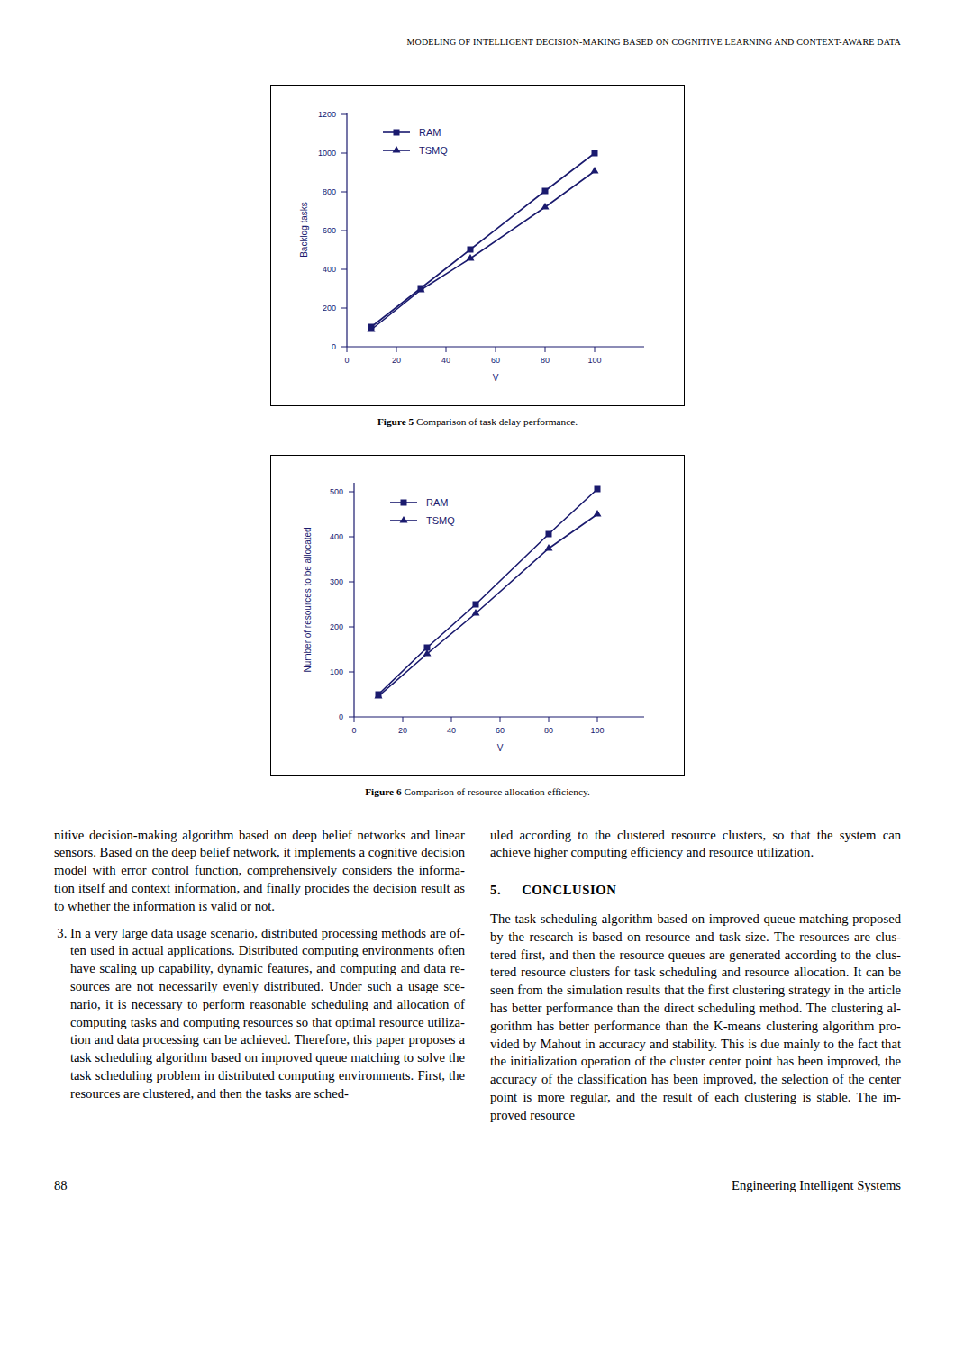Modeling of Intelligent Decision-Making Based on Cognitive Learning and Context-Aware Data
0 200 400 600 800 1000 1200 0 20 40 60 80 100 V Backlog tasks RAM TSMQ
Figure 5 Comparison of task delay performance.
0 100 200 300 400 500 0 20 40 60 80 100 V Number of resources to be allocated RAM TSMQ
Figure 6 Comparison of resource allocation efficiency.
nitive decision-making algorithm based on deep belief networks and linear sensors. Based on the deep belief network, it implements a cognitive decision model with error control function, comprehensively considers the information itself and context information, and finally procides the decision result as to whether the information is valid or not.
In a very large data usage scenario, distributed processing methods are often used in actual applications. Distributed computing environments often have scaling up capability, dynamic features, and computing and data resources are not necessarily evenly distributed. Under such a usage scenario, it is necessary to perform reasonable scheduling and allocation of computing tasks and computing resources so that optimal resource utilization and data processing can be achieved. Therefore, this paper proposes a task scheduling algorithm based on improved queue matching to solve the task scheduling problem in distributed computing environments. First, the resources are clustered, and then the tasks are sched-
uled according to the clustered resource clusters, so that the system can achieve higher computing efficiency and resource utilization.
5. CONCLUSION
The task scheduling algorithm based on improved queue matching proposed by the research is based on resource and task size. The resources are clustered first, and then the resource queues are generated according to the clustered resource clusters for task scheduling and resource allocation. It can be seen from the simulation results that the first clustering strategy in the article has better performance than the direct scheduling method. The clustering algorithm has better performance than the K-means clustering algorithm provided by Mahout in accuracy and stability. This is due mainly to the fact that the initialization operation of the cluster center point has been improved, the accuracy of the classification has been improved, the selection of the center point is more regular, and the result of each clustering is stable. The improved resource
88
Engineering Intelligent Systems